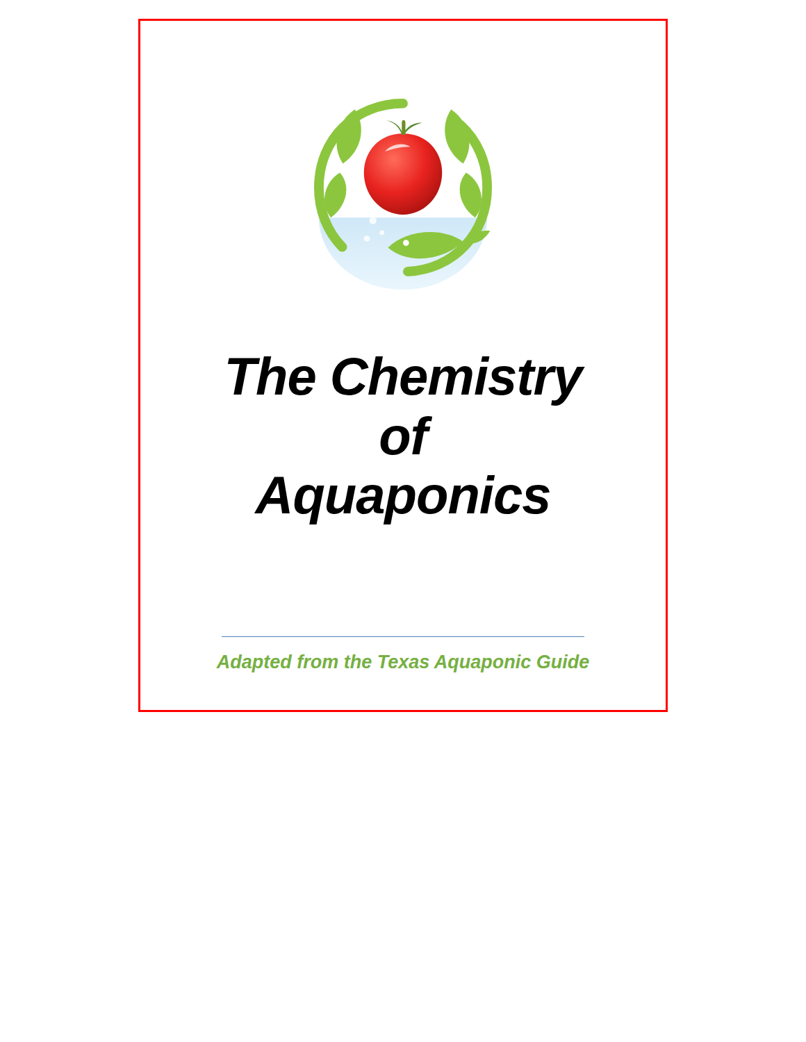The Chemistry
of
Aquaponics
Adapted from the Texas Aquaponic Guide